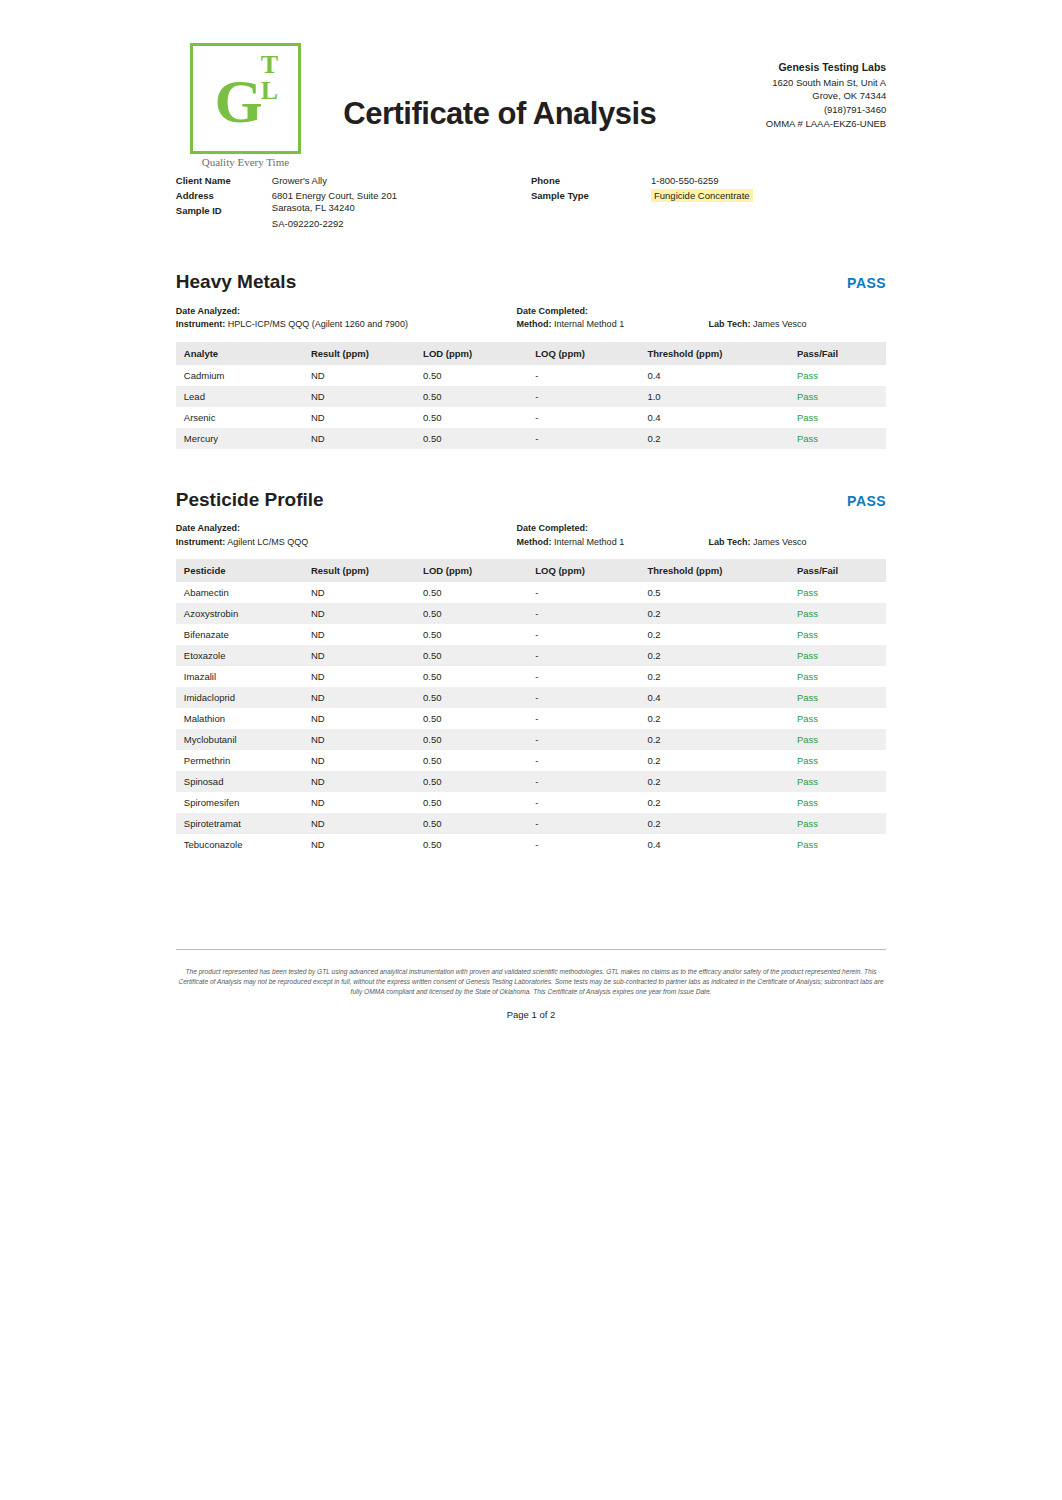GT
L
Quality Every Time
Certificate of Analysis
Genesis Testing Labs
1620 South Main St, Unit A
Grove, OK 74344
(918)791-3460
OMMA # LAAA-EKZ6-UNEB
Client Name
Address
Sample ID
Grower's Ally
6801 Energy Court, Suite 201
Sarasota, FL 34240
SA-092220-2292
Phone
Sample Type
1-800-550-6259
Fungicide Concentrate
Heavy Metals
PASS
Date Analyzed:
Instrument: HPLC-ICP/MS QQQ (Agilent 1260 and 7900)
Date Completed:
Method: Internal Method 1
Lab Tech: James Vesco
| Analyte | Result (ppm) | LOD (ppm) | LOQ (ppm) | Threshold (ppm) | Pass/Fail |
| --- | --- | --- | --- | --- | --- |
| Cadmium | ND | 0.50 | - | 0.4 | Pass |
| Lead | ND | 0.50 | - | 1.0 | Pass |
| Arsenic | ND | 0.50 | - | 0.4 | Pass |
| Mercury | ND | 0.50 | - | 0.2 | Pass |
Pesticide Profile
PASS
Date Analyzed:
Instrument: Agilent LC/MS QQQ
Date Completed:
Method: Internal Method 1
Lab Tech: James Vesco
| Pesticide | Result (ppm) | LOD (ppm) | LOQ (ppm) | Threshold (ppm) | Pass/Fail |
| --- | --- | --- | --- | --- | --- |
| Abamectin | ND | 0.50 | - | 0.5 | Pass |
| Azoxystrobin | ND | 0.50 | - | 0.2 | Pass |
| Bifenazate | ND | 0.50 | - | 0.2 | Pass |
| Etoxazole | ND | 0.50 | - | 0.2 | Pass |
| Imazalil | ND | 0.50 | - | 0.2 | Pass |
| Imidacloprid | ND | 0.50 | - | 0.4 | Pass |
| Malathion | ND | 0.50 | - | 0.2 | Pass |
| Myclobutanil | ND | 0.50 | - | 0.2 | Pass |
| Permethrin | ND | 0.50 | - | 0.2 | Pass |
| Spinosad | ND | 0.50 | - | 0.2 | Pass |
| Spiromesifen | ND | 0.50 | - | 0.2 | Pass |
| Spirotetramat | ND | 0.50 | - | 0.2 | Pass |
| Tebuconazole | ND | 0.50 | - | 0.4 | Pass |
The product represented has been tested by GTL using advanced analytical instrumentation with proven and validated scientific methodologies. GTL makes no claims as to the efficacy and/or safety of the product represented herein. This Certificate of Analysis may not be reproduced except in full, without the express written consent of Genesis Testing Laboratories. Some tests may be sub-contracted to partner labs as indicated in the Certificate of Analysis; subcontract labs are fully OMMA compliant and licensed by the State of Oklahoma. This Certificate of Analysis expires one year from Issue Date.
Page 1 of 2